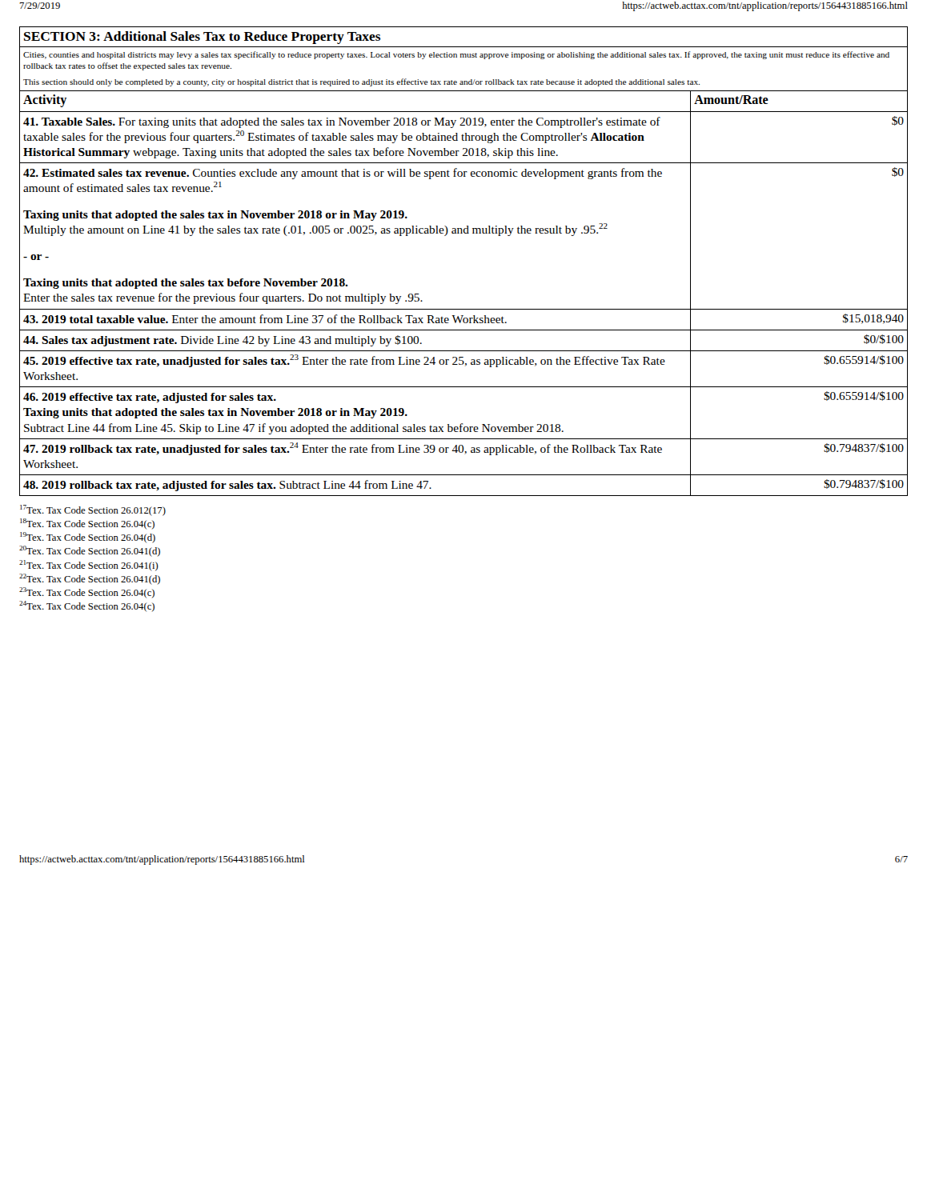7/29/2019 https://actweb.acttax.com/tnt/application/reports/1564431885166.html
SECTION 3: Additional Sales Tax to Reduce Property Taxes
Cities, counties and hospital districts may levy a sales tax specifically to reduce property taxes. Local voters by election must approve imposing or abolishing the additional sales tax. If approved, the taxing unit must reduce its effective and rollback tax rates to offset the expected sales tax revenue.
This section should only be completed by a county, city or hospital district that is required to adjust its effective tax rate and/or rollback tax rate because it adopted the additional sales tax.
| Activity | Amount/Rate |
| --- | --- |
| 41. Taxable Sales. For taxing units that adopted the sales tax in November 2018 or May 2019, enter the Comptroller's estimate of taxable sales for the previous four quarters. 20 Estimates of taxable sales may be obtained through the Comptroller's Allocation Historical Summary webpage. Taxing units that adopted the sales tax before November 2018, skip this line. | $0 |
| 42. Estimated sales tax revenue. Counties exclude any amount that is or will be spent for economic development grants from the amount of estimated sales tax revenue. 21 Taxing units that adopted the sales tax in November 2018 or in May 2019. Multiply the amount on Line 41 by the sales tax rate (.01, .005 or .0025, as applicable) and multiply the result by .95. 22 - or - Taxing units that adopted the sales tax before November 2018. Enter the sales tax revenue for the previous four quarters. Do not multiply by .95. | $0 |
| 43. 2019 total taxable value. Enter the amount from Line 37 of the Rollback Tax Rate Worksheet. | $15,018,940 |
| 44. Sales tax adjustment rate. Divide Line 42 by Line 43 and multiply by $100. | $0/$100 |
| 45. 2019 effective tax rate, unadjusted for sales tax. 23 Enter the rate from Line 24 or 25, as applicable, on the Effective Tax Rate Worksheet. | $0.655914/$100 |
| 46. 2019 effective tax rate, adjusted for sales tax. Taxing units that adopted the sales tax in November 2018 or in May 2019. Subtract Line 44 from Line 45. Skip to Line 47 if you adopted the additional sales tax before November 2018. | $0.655914/$100 |
| 47. 2019 rollback tax rate, unadjusted for sales tax. 24 Enter the rate from Line 39 or 40, as applicable, of the Rollback Tax Rate Worksheet. | $0.794837/$100 |
| 48. 2019 rollback tax rate, adjusted for sales tax. Subtract Line 44 from Line 47. | $0.794837/$100 |
17Tex. Tax Code Section 26.012(17)
18Tex. Tax Code Section 26.04(c)
19Tex. Tax Code Section 26.04(d)
20Tex. Tax Code Section 26.041(d)
21Tex. Tax Code Section 26.041(i)
22Tex. Tax Code Section 26.041(d)
23Tex. Tax Code Section 26.04(c)
24Tex. Tax Code Section 26.04(c)
https://actweb.acttax.com/tnt/application/reports/1564431885166.html 6/7